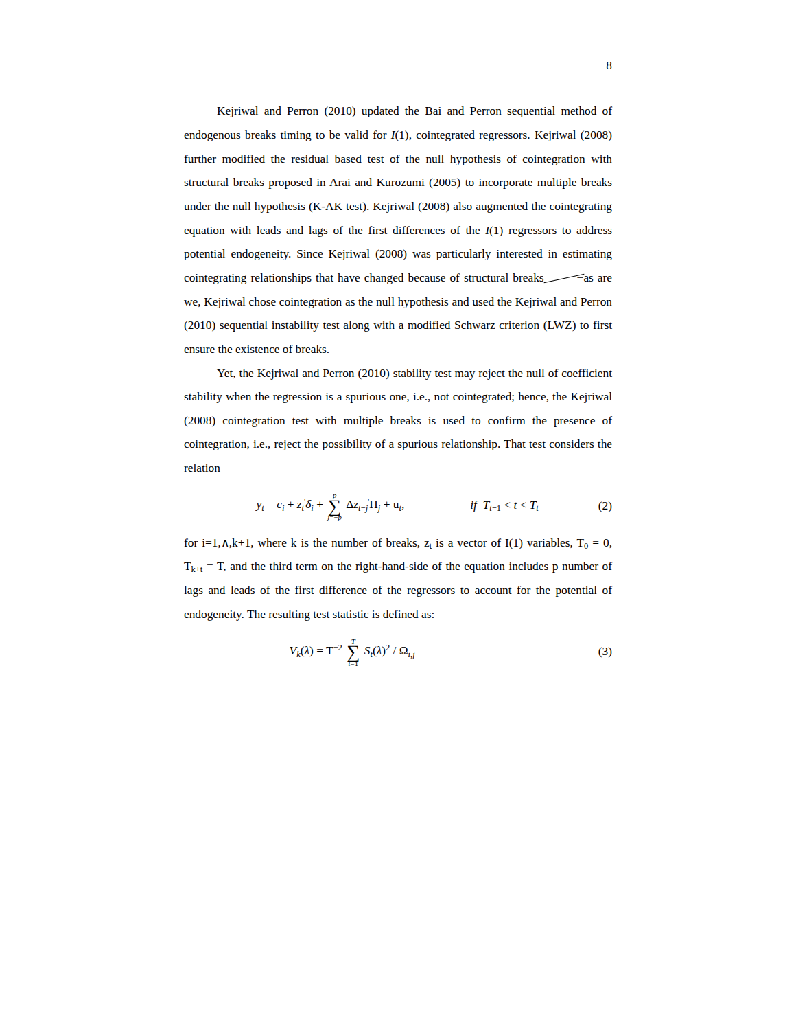8
Kejriwal and Perron (2010) updated the Bai and Perron sequential method of endogenous breaks timing to be valid for I(1), cointegrated regressors. Kejriwal (2008) further modified the residual based test of the null hypothesis of cointegration with structural breaks proposed in Arai and Kurozumi (2005) to incorporate multiple breaks under the null hypothesis (K-AK test). Kejriwal (2008) also augmented the cointegrating equation with leads and lags of the first differences of the I(1) regressors to address potential endogeneity. Since Kejriwal (2008) was particularly interested in estimating cointegrating relationships that have changed because of structural breaks−as are we, Kejriwal chose cointegration as the null hypothesis and used the Kejriwal and Perron (2010) sequential instability test along with a modified Schwarz criterion (LWZ) to first ensure the existence of breaks.
Yet, the Kejriwal and Perron (2010) stability test may reject the null of coefficient stability when the regression is a spurious one, i.e., not cointegrated; hence, the Kejriwal (2008) cointegration test with multiple breaks is used to confirm the presence of cointegration, i.e., reject the possibility of a spurious relationship. That test considers the relation
yt = ci + zt'δi + p ∑ j=−p Δzt−j'Πj + ut, if Tt−1 < t < Tt (2)
for i=1,∧,k+1, where k is the number of breaks, zt is a vector of I(1) variables, T0 = 0, Tk+t = T, and the third term on the right-hand-side of the equation includes p number of lags and leads of the first difference of the regressors to account for the potential of endogeneity. The resulting test statistic is defined as:
Vk(λ) = T−2 T ∑ t=1 St(λ)2 / Ωi,j (3)